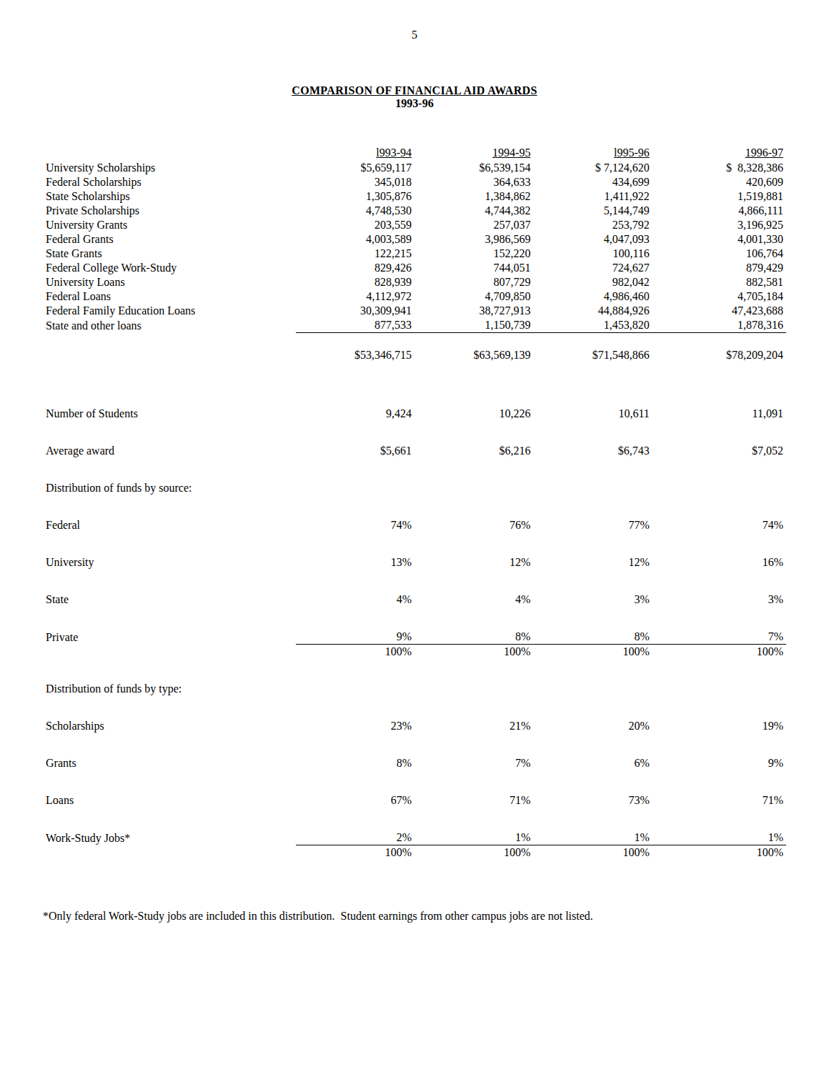5
COMPARISON OF FINANCIAL AID AWARDS
1993-96
| | l993-94 | 1994-95 | l995-96 | 1996-97 |
| --- | --- | --- | --- | --- |
| University Scholarships | $5,659,117 | $6,539,154 | $ 7,124,620 | $ 8,328,386 |
| Federal Scholarships | 345,018 | 364,633 | 434,699 | 420,609 |
| State Scholarships | 1,305,876 | 1,384,862 | 1,411,922 | 1,519,881 |
| Private Scholarships | 4,748,530 | 4,744,382 | 5,144,749 | 4,866,111 |
| University Grants | 203,559 | 257,037 | 253,792 | 3,196,925 |
| Federal Grants | 4,003,589 | 3,986,569 | 4,047,093 | 4,001,330 |
| State Grants | 122,215 | 152,220 | 100,116 | 106,764 |
| Federal College Work-Study | 829,426 | 744,051 | 724,627 | 879,429 |
| University Loans | 828,939 | 807,729 | 982,042 | 882,581 |
| Federal Loans | 4,112,972 | 4,709,850 | 4,986,460 | 4,705,184 |
| Federal Family Education Loans | 30,309,941 | 38,727,913 | 44,884,926 | 47,423,688 |
| State and other loans | 877,533 | 1,150,739 | 1,453,820 | 1,878,316 |
| | $53,346,715 | $63,569,139 | $71,548,866 | $78,209,204 |
| Number of Students | 9,424 | 10,226 | 10,611 | 11,091 |
| Average award | $5,661 | $6,216 | $6,743 | $7,052 |
| Distribution of funds by source: | | | | |
| Federal | 74% | 76% | 77% | 74% |
| University | 13% | 12% | 12% | 16% |
| State | 4% | 4% | 3% | 3% |
| Private | 9% | 8% | 8% | 7% |
| | 100% | 100% | 100% | 100% |
| Distribution of funds by type: | | | | |
| Scholarships | 23% | 21% | 20% | 19% |
| Grants | 8% | 7% | 6% | 9% |
| Loans | 67% | 71% | 73% | 71% |
| Work-Study Jobs* | 2% | 1% | 1% | 1% |
| | 100% | 100% | 100% | 100% |
*Only federal Work-Study jobs are included in this distribution. Student earnings from other campus jobs are not listed.